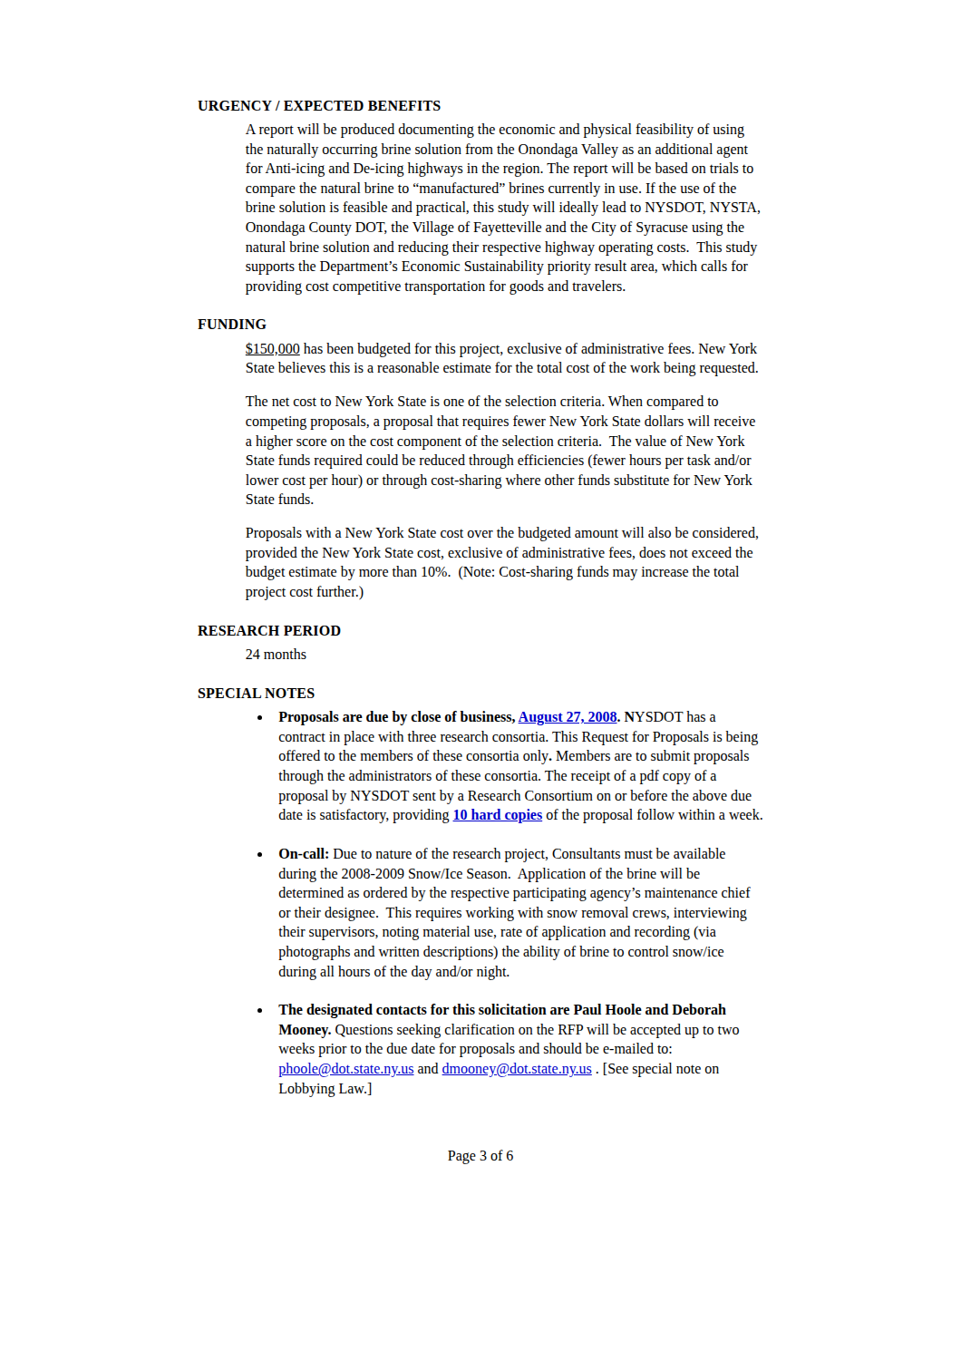URGENCY / EXPECTED BENEFITS
A report will be produced documenting the economic and physical feasibility of using the naturally occurring brine solution from the Onondaga Valley as an additional agent for Anti-icing and De-icing highways in the region. The report will be based on trials to compare the natural brine to “manufactured” brines currently in use. If the use of the brine solution is feasible and practical, this study will ideally lead to NYSDOT, NYSTA, Onondaga County DOT, the Village of Fayetteville and the City of Syracuse using the natural brine solution and reducing their respective highway operating costs. This study supports the Department’s Economic Sustainability priority result area, which calls for providing cost competitive transportation for goods and travelers.
FUNDING
$150,000 has been budgeted for this project, exclusive of administrative fees. New York State believes this is a reasonable estimate for the total cost of the work being requested.
The net cost to New York State is one of the selection criteria. When compared to competing proposals, a proposal that requires fewer New York State dollars will receive a higher score on the cost component of the selection criteria. The value of New York State funds required could be reduced through efficiencies (fewer hours per task and/or lower cost per hour) or through cost-sharing where other funds substitute for New York State funds.
Proposals with a New York State cost over the budgeted amount will also be considered, provided the New York State cost, exclusive of administrative fees, does not exceed the budget estimate by more than 10%. (Note: Cost-sharing funds may increase the total project cost further.)
RESEARCH PERIOD
24 months
SPECIAL NOTES
Proposals are due by close of business, August 27, 2008. NYSDOT has a contract in place with three research consortia. This Request for Proposals is being offered to the members of these consortia only. Members are to submit proposals through the administrators of these consortia. The receipt of a pdf copy of a proposal by NYSDOT sent by a Research Consortium on or before the above due date is satisfactory, providing 10 hard copies of the proposal follow within a week.
On-call: Due to nature of the research project, Consultants must be available during the 2008-2009 Snow/Ice Season. Application of the brine will be determined as ordered by the respective participating agency’s maintenance chief or their designee. This requires working with snow removal crews, interviewing their supervisors, noting material use, rate of application and recording (via photographs and written descriptions) the ability of brine to control snow/ice during all hours of the day and/or night.
The designated contacts for this solicitation are Paul Hoole and Deborah Mooney. Questions seeking clarification on the RFP will be accepted up to two weeks prior to the due date for proposals and should be e-mailed to: phoole@dot.state.ny.us and dmooney@dot.state.ny.us . [See special note on Lobbying Law.]
Page 3 of 6